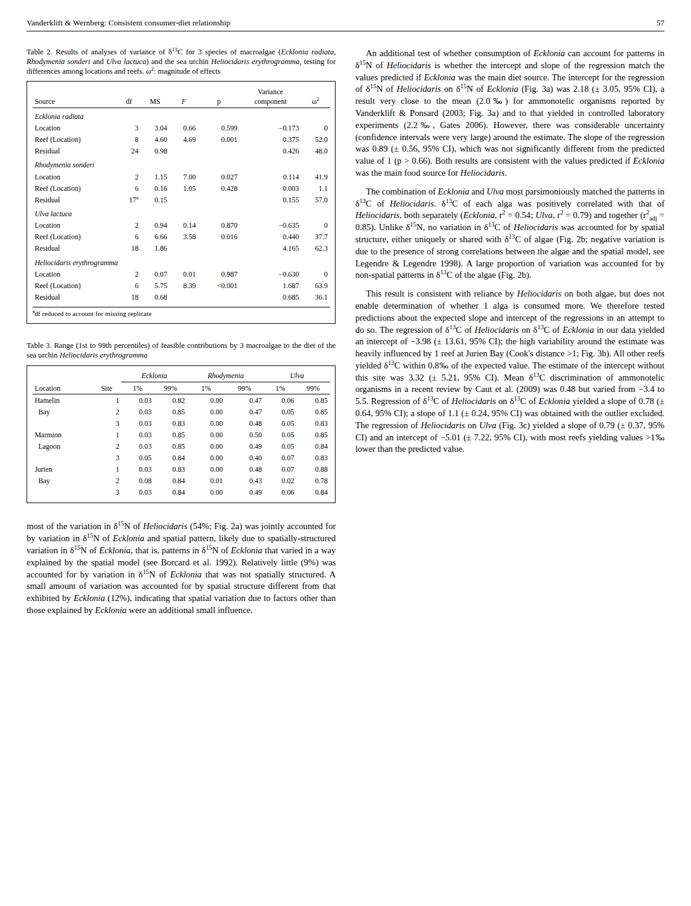Vanderklift & Wernberg: Consistent consumer-diet relationship 57
Table 2. Results of analyses of variance of δ13C for 3 species of macroalgae (Ecklonia radiata, Rhodymenia sonderi and Ulva lactuca) and the sea urchin Heliocidaris erythrogramma, testing for differences among locations and reefs. ω2: magnitude of effects
| Source | df | MS | F | p | Variance component | ω 2 |
| --- | --- | --- | --- | --- | --- | --- |
| Ecklonia radiata |
| Location | 3 | 3.04 | 0.66 | 0.599 | −0.173 | 0 |
| Reef (Location) | 8 | 4.60 | 4.69 | 0.001 | 0.375 | 52.0 |
| Residual | 24 | 0.98 | | | 0.426 | 48.0 |
| Rhodymenia sonderi |
| Location | 2 | 1.15 | 7.00 | 0.027 | 0.114 | 41.9 |
| Reef (Location) | 6 | 0.16 | 1.05 | 0.428 | 0.003 | 1.1 |
| Residual | 17 a | 0.15 | | | 0.155 | 57.0 |
| Ulva lactuca |
| Location | 2 | 0.94 | 0.14 | 0.870 | −0.635 | 0 |
| Reef (Location) | 6 | 6.66 | 3.58 | 0.016 | 0.440 | 37.7 |
| Residual | 18 | 1.86 | | | 4.165 | 62.3 |
| Heliocidaris erythrogramma |
| Location | 2 | 0.07 | 0.01 | 0.987 | −0.630 | 0 |
| Reef (Location) | 6 | 5.75 | 8.39 | <0.001 | 1.687 | 63.9 |
| Residual | 18 | 0.68 | | | 0.685 | 36.1 |
adf reduced to account for missing replicate
Table 3. Range (1st to 99th percentiles) of feasible contributions by 3 macroalgae to the diet of the sea urchin Heliocidaris erythrogramma
| Location | Site | Ecklonia | Rhodymenia | Ulva |
| --- | --- | --- | --- | --- |
| 1% | 99% | 1% | 99% | 1% | 99% |
| Hamelin | 1 | 0.03 | 0.82 | 0.00 | 0.47 | 0.06 | 0.85 |
| Bay | 2 | 0.03 | 0.85 | 0.00 | 0.47 | 0.05 | 0.85 |
| | 3 | 0.03 | 0.83 | 0.00 | 0.48 | 0.05 | 0.83 |
| Marmion | 1 | 0.03 | 0.85 | 0.00 | 0.50 | 0.05 | 0.85 |
| Lagoon | 2 | 0.03 | 0.85 | 0.00 | 0.49 | 0.05 | 0.84 |
| | 3 | 0.05 | 0.84 | 0.00 | 0.40 | 0.07 | 0.83 |
| Jurien | 1 | 0.03 | 0.83 | 0.00 | 0.48 | 0.07 | 0.88 |
| Bay | 2 | 0.08 | 0.84 | 0.01 | 0.43 | 0.02 | 0.78 |
| | 3 | 0.03 | 0.84 | 0.00 | 0.49 | 0.06 | 0.84 |
most of the variation in δ15N of Heliocidaris (54%; Fig. 2a) was jointly accounted for by variation in δ15N of Ecklonia and spatial pattern, likely due to spatially-structured variation in δ15N of Ecklonia, that is, patterns in δ15N of Ecklonia that varied in a way explained by the spatial model (see Borcard et al. 1992). Relatively little (9%) was accounted for by variation in δ15N of Ecklonia that was not spatially structured. A small amount of variation was accounted for by spatial structure different from that exhibited by Ecklonia (12%), indicating that spatial variation due to factors other than those explained by Ecklonia were an additional small influence.
An additional test of whether consumption of Ecklonia can account for patterns in δ15N of Heliocidaris is whether the intercept and slope of the regression match the values predicted if Ecklonia was the main diet source. The intercept for the regression of δ15N of Heliocidaris on δ15N of Ecklonia (Fig. 3a) was 2.18 (± 3.05, 95% CI), a result very close to the mean (2.0‰) for ammonotelic organisms reported by Vanderklift & Ponsard (2003; Fig. 3a) and to that yielded in controlled laboratory experiments (2.2‰, Gates 2006). However, there was considerable uncertainty (confidence intervals were very large) around the estimate. The slope of the regression was 0.89 (± 0.56, 95% CI), which was not significantly different from the predicted value of 1 (p > 0.66). Both results are consistent with the values predicted if Ecklonia was the main food source for Heliocidaris.
The combination of Ecklonia and Ulva most parsimoniously matched the patterns in δ13C of Heliocidaris. δ13C of each alga was positively correlated with that of Heliocidaris, both separately (Ecklonia, r2 = 0.54; Ulva, r2 = 0.79) and together (r2adj = 0.85). Unlike δ15N, no variation in δ13C of Heliocidaris was accounted for by spatial structure, either uniquely or shared with δ13C of algae (Fig. 2b; negative variation is due to the presence of strong correlations between the algae and the spatial model, see Legendre & Legendre 1998). A large proportion of variation was accounted for by non-spatial patterns in δ13C of the algae (Fig. 2b).
This result is consistent with reliance by Heliocidaris on both algae, but does not enable determination of whether 1 alga is consumed more. We therefore tested predictions about the expected slope and intercept of the regressions in an attempt to do so. The regression of δ13C of Heliocidaris on δ13C of Ecklonia in our data yielded an intercept of −3.98 (± 13.61, 95% CI); the high variability around the estimate was heavily influenced by 1 reef at Jurien Bay (Cook's distance >1; Fig. 3b). All other reefs yielded δ13C within 0.8‰ of the expected value. The estimate of the intercept without this site was 3.32 (± 5.21, 95% CI). Mean δ13C discrimination of ammonotelic organisms in a recent review by Caut et al. (2009) was 0.48 but varied from −3.4 to 5.5. Regression of δ13C of Heliocidaris on δ13C of Ecklonia yielded a slope of 0.78 (± 0.64, 95% CI); a slope of 1.1 (± 0.24, 95% CI) was obtained with the outlier excluded. The regression of Heliocidaris on Ulva (Fig. 3c) yielded a slope of 0.79 (± 0.37, 95% CI) and an intercept of −5.01 (± 7.22, 95% CI), with most reefs yielding values >1‰ lower than the predicted value.